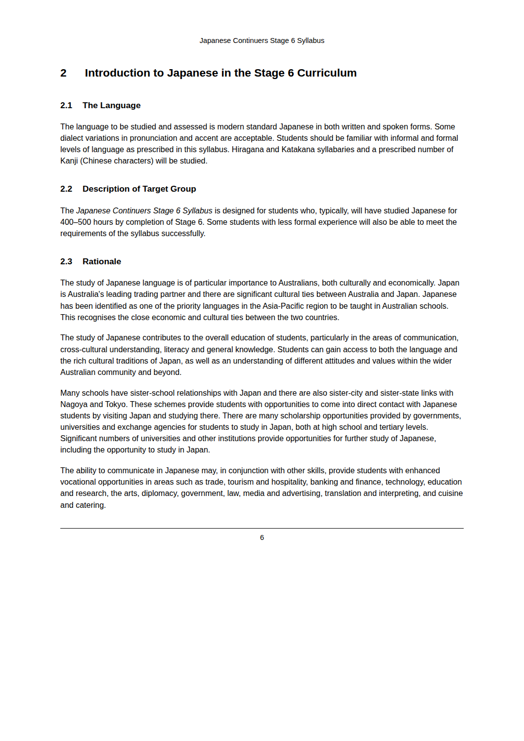Japanese Continuers Stage 6 Syllabus
2 Introduction to Japanese in the Stage 6 Curriculum
2.1 The Language
The language to be studied and assessed is modern standard Japanese in both written and spoken forms. Some dialect variations in pronunciation and accent are acceptable. Students should be familiar with informal and formal levels of language as prescribed in this syllabus. Hiragana and Katakana syllabaries and a prescribed number of Kanji (Chinese characters) will be studied.
2.2 Description of Target Group
The Japanese Continuers Stage 6 Syllabus is designed for students who, typically, will have studied Japanese for 400–500 hours by completion of Stage 6. Some students with less formal experience will also be able to meet the requirements of the syllabus successfully.
2.3 Rationale
The study of Japanese language is of particular importance to Australians, both culturally and economically. Japan is Australia's leading trading partner and there are significant cultural ties between Australia and Japan. Japanese has been identified as one of the priority languages in the Asia-Pacific region to be taught in Australian schools. This recognises the close economic and cultural ties between the two countries.
The study of Japanese contributes to the overall education of students, particularly in the areas of communication, cross-cultural understanding, literacy and general knowledge. Students can gain access to both the language and the rich cultural traditions of Japan, as well as an understanding of different attitudes and values within the wider Australian community and beyond.
Many schools have sister-school relationships with Japan and there are also sister-city and sister-state links with Nagoya and Tokyo. These schemes provide students with opportunities to come into direct contact with Japanese students by visiting Japan and studying there. There are many scholarship opportunities provided by governments, universities and exchange agencies for students to study in Japan, both at high school and tertiary levels. Significant numbers of universities and other institutions provide opportunities for further study of Japanese, including the opportunity to study in Japan.
The ability to communicate in Japanese may, in conjunction with other skills, provide students with enhanced vocational opportunities in areas such as trade, tourism and hospitality, banking and finance, technology, education and research, the arts, diplomacy, government, law, media and advertising, translation and interpreting, and cuisine and catering.
6